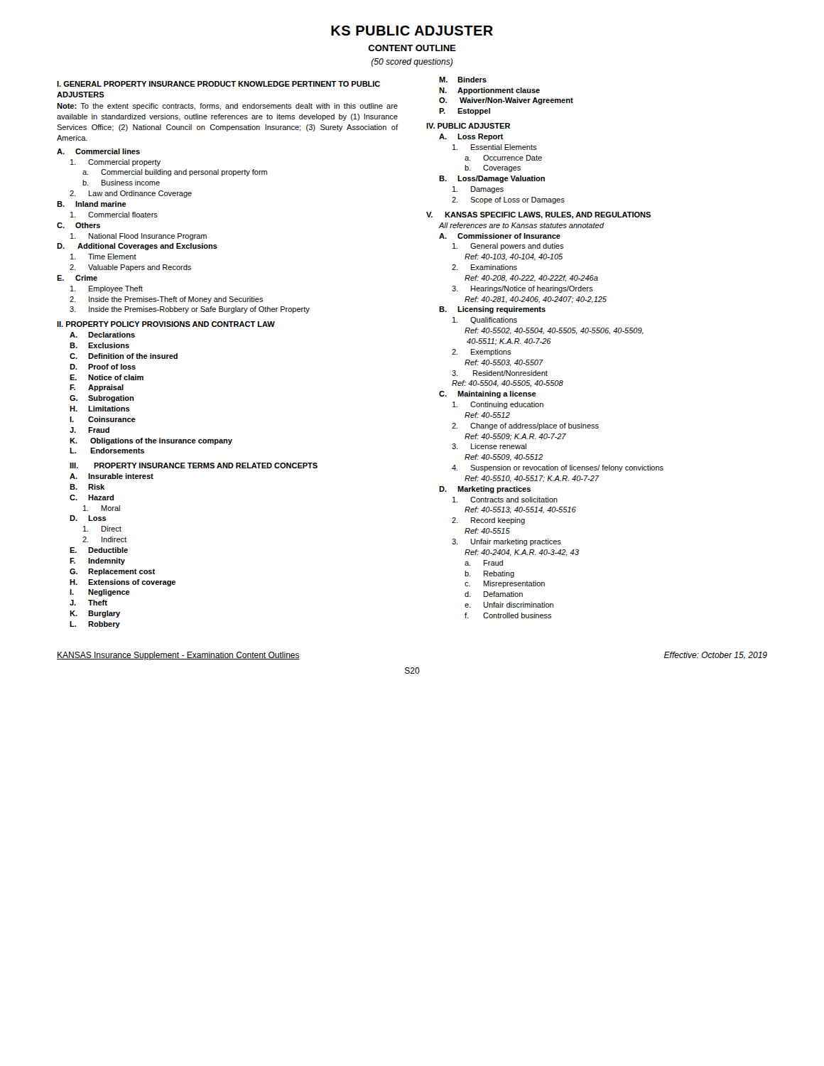KS PUBLIC ADJUSTER
CONTENT OUTLINE
(50 scored questions)
I. GENERAL PROPERTY INSURANCE PRODUCT KNOWLEDGE PERTINENT TO PUBLIC ADJUSTERS
Note: To the extent specific contracts, forms, and endorsements dealt with in this outline are available in standardized versions, outline references are to items developed by (1) Insurance Services Office; (2) National Council on Compensation Insurance; (3) Surety Association of America.
A. Commercial lines
1. Commercial property
a. Commercial building and personal property form
b. Business income
2. Law and Ordinance Coverage
B. Inland marine
1. Commercial floaters
C. Others
1. National Flood Insurance Program
D. Additional Coverages and Exclusions
1. Time Element
2. Valuable Papers and Records
E. Crime
1. Employee Theft
2. Inside the Premises-Theft of Money and Securities
3. Inside the Premises-Robbery or Safe Burglary of Other Property
II. PROPERTY POLICY PROVISIONS AND CONTRACT LAW
A. Declarations
B. Exclusions
C. Definition of the insured
D. Proof of loss
E. Notice of claim
F. Appraisal
G. Subrogation
H. Limitations
I. Coinsurance
J. Fraud
K. Obligations of the insurance company
L. Endorsements
III. PROPERTY INSURANCE TERMS AND RELATED CONCEPTS
A. Insurable interest
B. Risk
C. Hazard
1. Moral
D. Loss
1. Direct
2. Indirect
E. Deductible
F. Indemnity
G. Replacement cost
H. Extensions of coverage
I. Negligence
J. Theft
K. Burglary
L. Robbery
M. Binders
N. Apportionment clause
O. Waiver/Non-Waiver Agreement
P. Estoppel
IV. PUBLIC ADJUSTER
A. Loss Report
1. Essential Elements
a. Occurrence Date
b. Coverages
B. Loss/Damage Valuation
1. Damages
2. Scope of Loss or Damages
V. KANSAS SPECIFIC LAWS, RULES, AND REGULATIONS
All references are to Kansas statutes annotated
A. Commissioner of Insurance
1. General powers and duties
Ref: 40-103, 40-104, 40-105
2. Examinations
Ref: 40-208, 40-222, 40-222f, 40-246a
3. Hearings/Notice of hearings/Orders
Ref: 40-281, 40-2406, 40-2407; 40-2,125
B. Licensing requirements
1. Qualifications
Ref: 40-5502, 40-5504, 40-5505, 40-5506, 40-5509,
40-5511; K.A.R. 40-7-26
2. Exemptions
Ref: 40-5503, 40-5507
3. Resident/Nonresident
Ref: 40-5504, 40-5505, 40-5508
C. Maintaining a license
1. Continuing education
Ref: 40-5512
2. Change of address/place of business
Ref: 40-5509; K.A.R. 40-7-27
3. License renewal
Ref: 40-5509, 40-5512
4. Suspension or revocation of licenses/ felony convictions
Ref: 40-5510, 40-5517; K.A.R. 40-7-27
D. Marketing practices
1. Contracts and solicitation
Ref: 40-5513, 40-5514, 40-5516
2. Record keeping
Ref: 40-5515
3. Unfair marketing practices
Ref: 40-2404, K.A.R. 40-3-42, 43
a. Fraud
b. Rebating
c. Misrepresentation
d. Defamation
e. Unfair discrimination
f. Controlled business
KANSAS Insurance Supplement - Examination Content Outlines Effective: October 15, 2019
S20